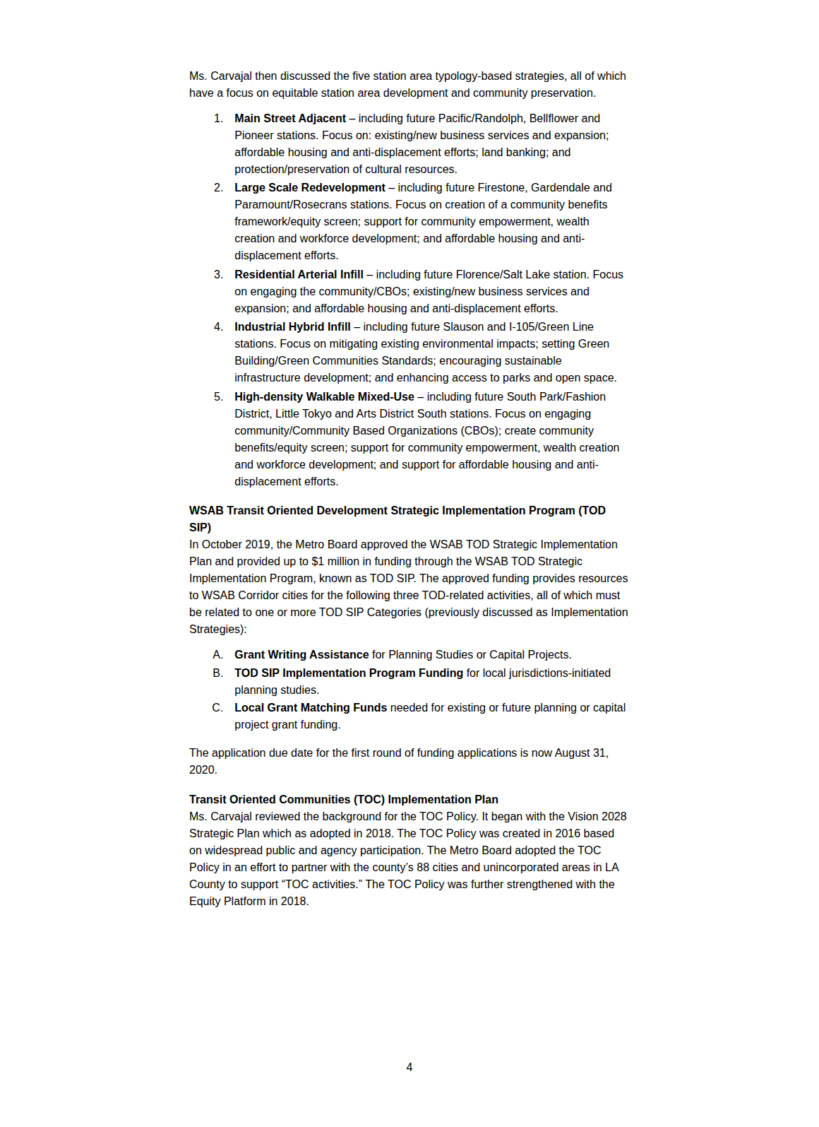Ms. Carvajal then discussed the five station area typology-based strategies, all of which have a focus on equitable station area development and community preservation.
Main Street Adjacent – including future Pacific/Randolph, Bellflower and Pioneer stations. Focus on: existing/new business services and expansion; affordable housing and anti-displacement efforts; land banking; and protection/preservation of cultural resources.
Large Scale Redevelopment – including future Firestone, Gardendale and Paramount/Rosecrans stations. Focus on creation of a community benefits framework/equity screen; support for community empowerment, wealth creation and workforce development; and affordable housing and anti-displacement efforts.
Residential Arterial Infill – including future Florence/Salt Lake station. Focus on engaging the community/CBOs; existing/new business services and expansion; and affordable housing and anti-displacement efforts.
Industrial Hybrid Infill – including future Slauson and I-105/Green Line stations. Focus on mitigating existing environmental impacts; setting Green Building/Green Communities Standards; encouraging sustainable infrastructure development; and enhancing access to parks and open space.
High-density Walkable Mixed-Use – including future South Park/Fashion District, Little Tokyo and Arts District South stations. Focus on engaging community/Community Based Organizations (CBOs); create community benefits/equity screen; support for community empowerment, wealth creation and workforce development; and support for affordable housing and anti-displacement efforts.
WSAB Transit Oriented Development Strategic Implementation Program (TOD SIP)
In October 2019, the Metro Board approved the WSAB TOD Strategic Implementation Plan and provided up to $1 million in funding through the WSAB TOD Strategic Implementation Program, known as TOD SIP. The approved funding provides resources to WSAB Corridor cities for the following three TOD-related activities, all of which must be related to one or more TOD SIP Categories (previously discussed as Implementation Strategies):
Grant Writing Assistance for Planning Studies or Capital Projects.
TOD SIP Implementation Program Funding for local jurisdictions-initiated planning studies.
Local Grant Matching Funds needed for existing or future planning or capital project grant funding.
The application due date for the first round of funding applications is now August 31, 2020.
Transit Oriented Communities (TOC) Implementation Plan
Ms. Carvajal reviewed the background for the TOC Policy. It began with the Vision 2028 Strategic Plan which as adopted in 2018. The TOC Policy was created in 2016 based on widespread public and agency participation. The Metro Board adopted the TOC Policy in an effort to partner with the county’s 88 cities and unincorporated areas in LA County to support “TOC activities.” The TOC Policy was further strengthened with the Equity Platform in 2018.
4